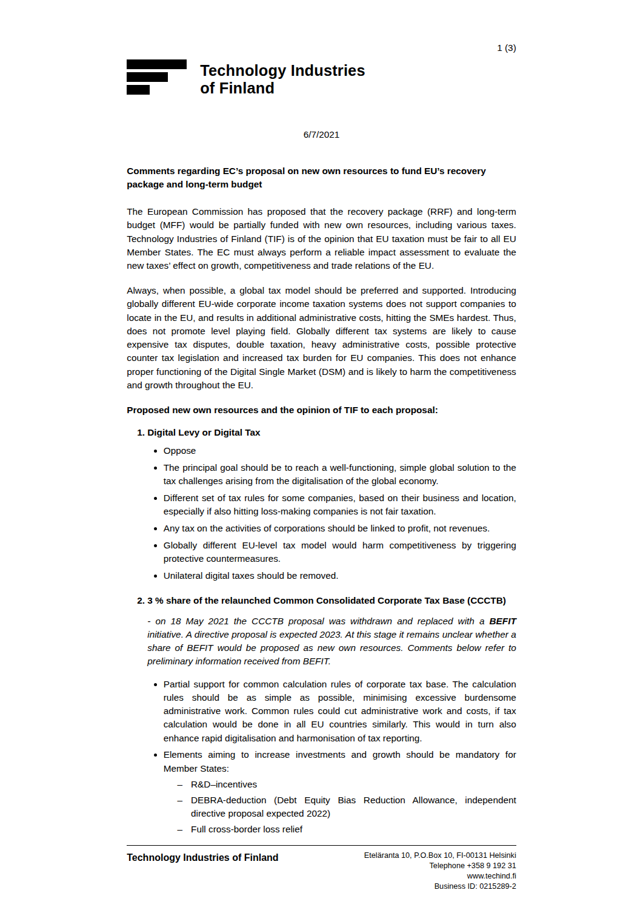1 (3)
Technology Industries
of Finland
6/7/2021
Comments regarding EC’s proposal on new own resources to fund EU’s recovery package and long-term budget
The European Commission has proposed that the recovery package (RRF) and long-term budget (MFF) would be partially funded with new own resources, including various taxes. Technology Industries of Finland (TIF) is of the opinion that EU taxation must be fair to all EU Member States. The EC must always perform a reliable impact assessment to evaluate the new taxes’ effect on growth, competitiveness and trade relations of the EU.
Always, when possible, a global tax model should be preferred and supported. Introducing globally different EU-wide corporate income taxation systems does not support companies to locate in the EU, and results in additional administrative costs, hitting the SMEs hardest. Thus, does not promote level playing field. Globally different tax systems are likely to cause expensive tax disputes, double taxation, heavy administrative costs, possible protective counter tax legislation and increased tax burden for EU companies. This does not enhance proper functioning of the Digital Single Market (DSM) and is likely to harm the competitiveness and growth throughout the EU.
Proposed new own resources and the opinion of TIF to each proposal:
Digital Levy or Digital Tax
Oppose
The principal goal should be to reach a well-functioning, simple global solution to the tax challenges arising from the digitalisation of the global economy.
Different set of tax rules for some companies, based on their business and location, especially if also hitting loss-making companies is not fair taxation.
Any tax on the activities of corporations should be linked to profit, not revenues.
Globally different EU-level tax model would harm competitiveness by triggering protective countermeasures.
Unilateral digital taxes should be removed.
3 % share of the relaunched Common Consolidated Corporate Tax Base (CCCTB)
- on 18 May 2021 the CCCTB proposal was withdrawn and replaced with a BEFIT initiative. A directive proposal is expected 2023. At this stage it remains unclear whether a share of BEFIT would be proposed as new own resources. Comments below refer to preliminary information received from BEFIT.
Partial support for common calculation rules of corporate tax base. The calculation rules should be as simple as possible, minimising excessive burdensome administrative work. Common rules could cut administrative work and costs, if tax calculation would be done in all EU countries similarly. This would in turn also enhance rapid digitalisation and harmonisation of tax reporting.
Elements aiming to increase investments and growth should be mandatory for Member States:
R&D–incentives
DEBRA-deduction (Debt Equity Bias Reduction Allowance, independent directive proposal expected 2022)
Full cross-border loss relief
Technology Industries of Finland
Eteläranta 10, P.O.Box 10, FI-00131 Helsinki
Telephone +358 9 192 31
www.techind.fi
Business ID: 0215289-2